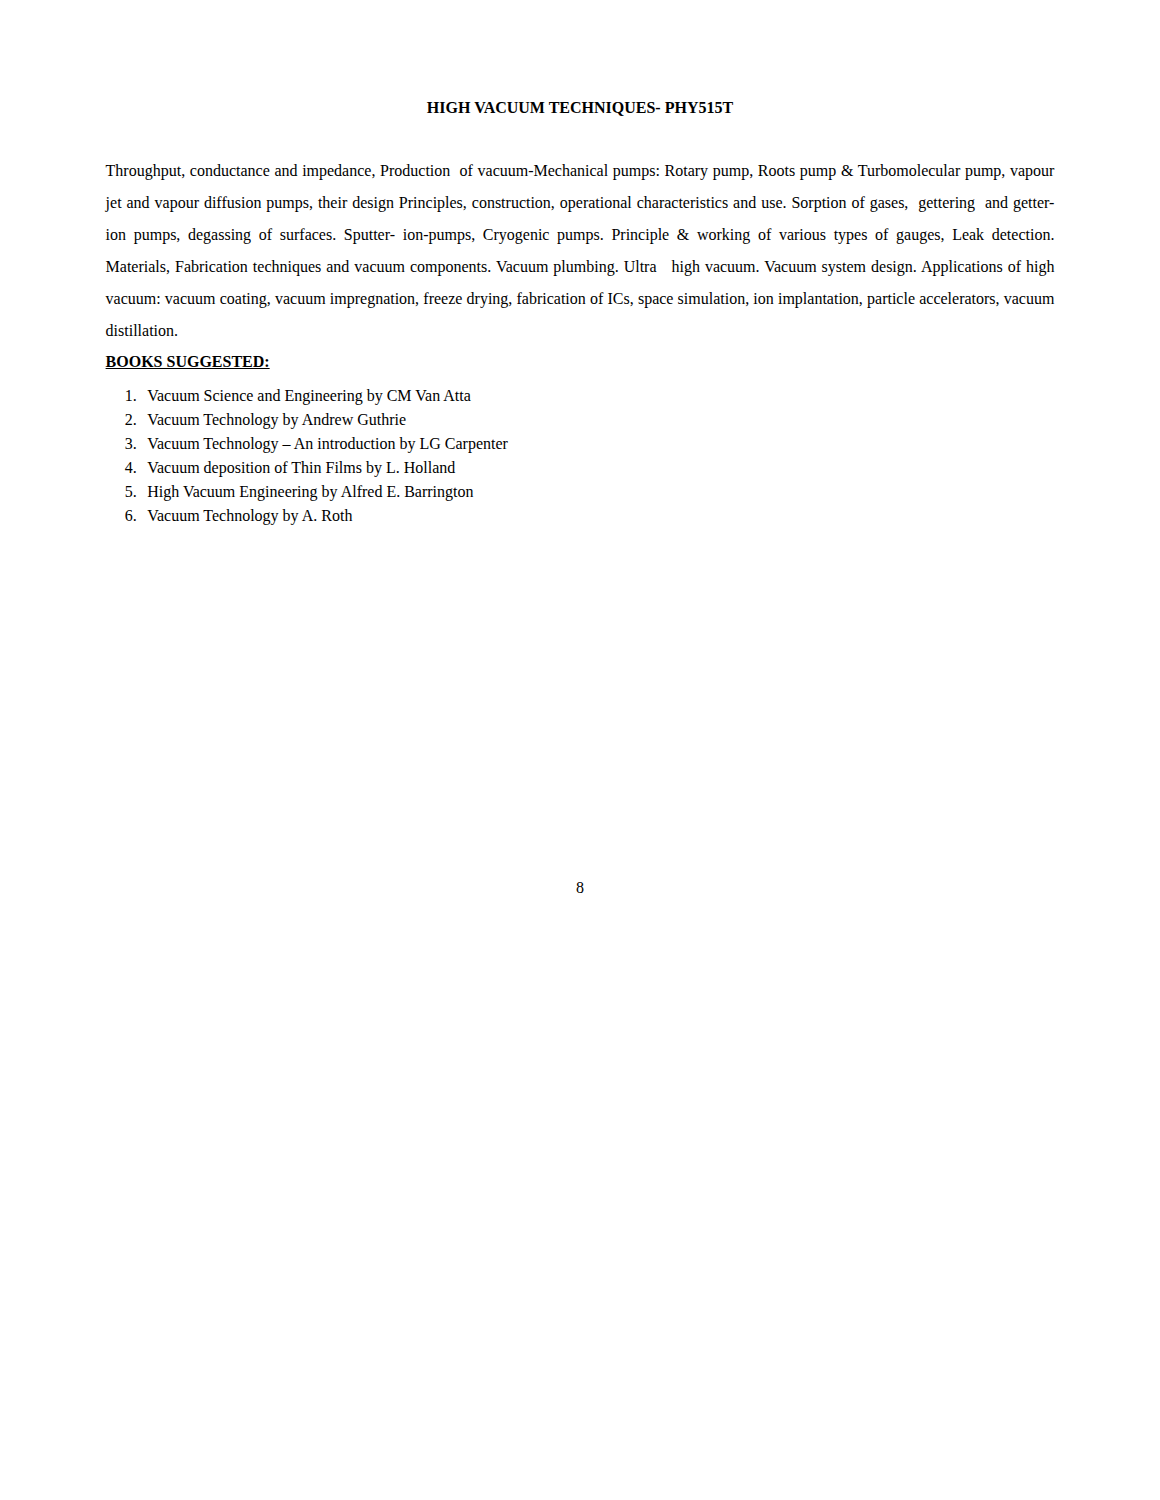HIGH VACUUM TECHNIQUES- PHY515T
Throughput, conductance and impedance, Production of vacuum-Mechanical pumps: Rotary pump, Roots pump & Turbomolecular pump, vapour jet and vapour diffusion pumps, their design Principles, construction, operational characteristics and use. Sorption of gases, gettering and getter-ion pumps, degassing of surfaces. Sputter- ion-pumps, Cryogenic pumps. Principle & working of various types of gauges, Leak detection. Materials, Fabrication techniques and vacuum components. Vacuum plumbing. Ultra high vacuum. Vacuum system design. Applications of high vacuum: vacuum coating, vacuum impregnation, freeze drying, fabrication of ICs, space simulation, ion implantation, particle accelerators, vacuum distillation.
BOOKS SUGGESTED:
Vacuum Science and Engineering by CM Van Atta
Vacuum Technology by Andrew Guthrie
Vacuum Technology – An introduction by LG Carpenter
Vacuum deposition of Thin Films by L. Holland
High Vacuum Engineering by Alfred E. Barrington
Vacuum Technology by A. Roth
8